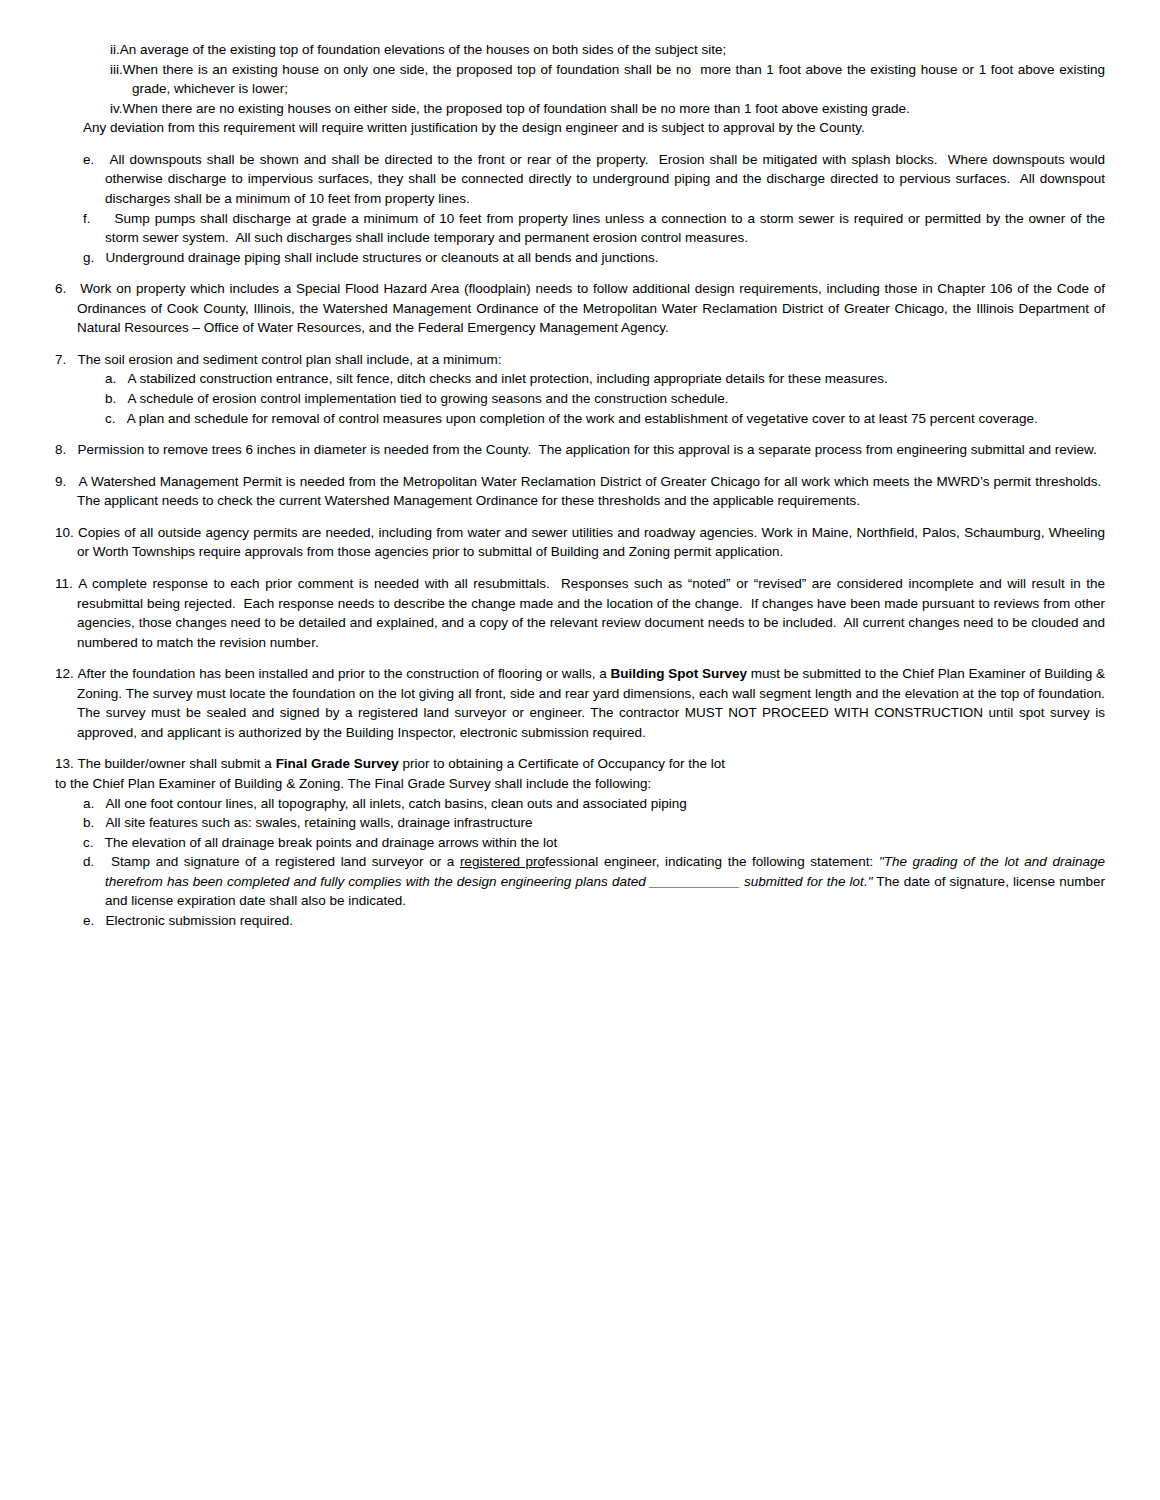ii.An average of the existing top of foundation elevations of the houses on both sides of the subject site;
iii.When there is an existing house on only one side, the proposed top of foundation shall be no more than 1 foot above the existing house or 1 foot above existing grade, whichever is lower;
iv.When there are no existing houses on either side, the proposed top of foundation shall be no more than 1 foot above existing grade.
Any deviation from this requirement will require written justification by the design engineer and is subject to approval by the County.
e. All downspouts shall be shown and shall be directed to the front or rear of the property. Erosion shall be mitigated with splash blocks. Where downspouts would otherwise discharge to impervious surfaces, they shall be connected directly to underground piping and the discharge directed to pervious surfaces. All downspout discharges shall be a minimum of 10 feet from property lines.
f. Sump pumps shall discharge at grade a minimum of 10 feet from property lines unless a connection to a storm sewer is required or permitted by the owner of the storm sewer system. All such discharges shall include temporary and permanent erosion control measures.
g. Underground drainage piping shall include structures or cleanouts at all bends and junctions.
6. Work on property which includes a Special Flood Hazard Area (floodplain) needs to follow additional design requirements, including those in Chapter 106 of the Code of Ordinances of Cook County, Illinois, the Watershed Management Ordinance of the Metropolitan Water Reclamation District of Greater Chicago, the Illinois Department of Natural Resources – Office of Water Resources, and the Federal Emergency Management Agency.
7. The soil erosion and sediment control plan shall include, at a minimum:
a. A stabilized construction entrance, silt fence, ditch checks and inlet protection, including appropriate details for these measures.
b. A schedule of erosion control implementation tied to growing seasons and the construction schedule.
c. A plan and schedule for removal of control measures upon completion of the work and establishment of vegetative cover to at least 75 percent coverage.
8. Permission to remove trees 6 inches in diameter is needed from the County. The application for this approval is a separate process from engineering submittal and review.
9. A Watershed Management Permit is needed from the Metropolitan Water Reclamation District of Greater Chicago for all work which meets the MWRD’s permit thresholds. The applicant needs to check the current Watershed Management Ordinance for these thresholds and the applicable requirements.
10. Copies of all outside agency permits are needed, including from water and sewer utilities and roadway agencies. Work in Maine, Northfield, Palos, Schaumburg, Wheeling or Worth Townships require approvals from those agencies prior to submittal of Building and Zoning permit application.
11. A complete response to each prior comment is needed with all resubmittals. Responses such as “noted” or “revised” are considered incomplete and will result in the resubmittal being rejected. Each response needs to describe the change made and the location of the change. If changes have been made pursuant to reviews from other agencies, those changes need to be detailed and explained, and a copy of the relevant review document needs to be included. All current changes need to be clouded and numbered to match the revision number.
12. After the foundation has been installed and prior to the construction of flooring or walls, a Building Spot Survey must be submitted to the Chief Plan Examiner of Building & Zoning. The survey must locate the foundation on the lot giving all front, side and rear yard dimensions, each wall segment length and the elevation at the top of foundation. The survey must be sealed and signed by a registered land surveyor or engineer. The contractor MUST NOT PROCEED WITH CONSTRUCTION until spot survey is approved, and applicant is authorized by the Building Inspector, electronic submission required.
13. The builder/owner shall submit a Final Grade Survey prior to obtaining a Certificate of Occupancy for the lot
to the Chief Plan Examiner of Building & Zoning. The Final Grade Survey shall include the following:
a. All one foot contour lines, all topography, all inlets, catch basins, clean outs and associated piping
b. All site features such as: swales, retaining walls, drainage infrastructure
c. The elevation of all drainage break points and drainage arrows within the lot
d. Stamp and signature of a registered land surveyor or a registered professional engineer, indicating the following statement: "The grading of the lot and drainage therefrom has been completed and fully complies with the design engineering plans dated ____________ submitted for the lot." The date of signature, license number and license expiration date shall also be indicated.
e. Electronic submission required.